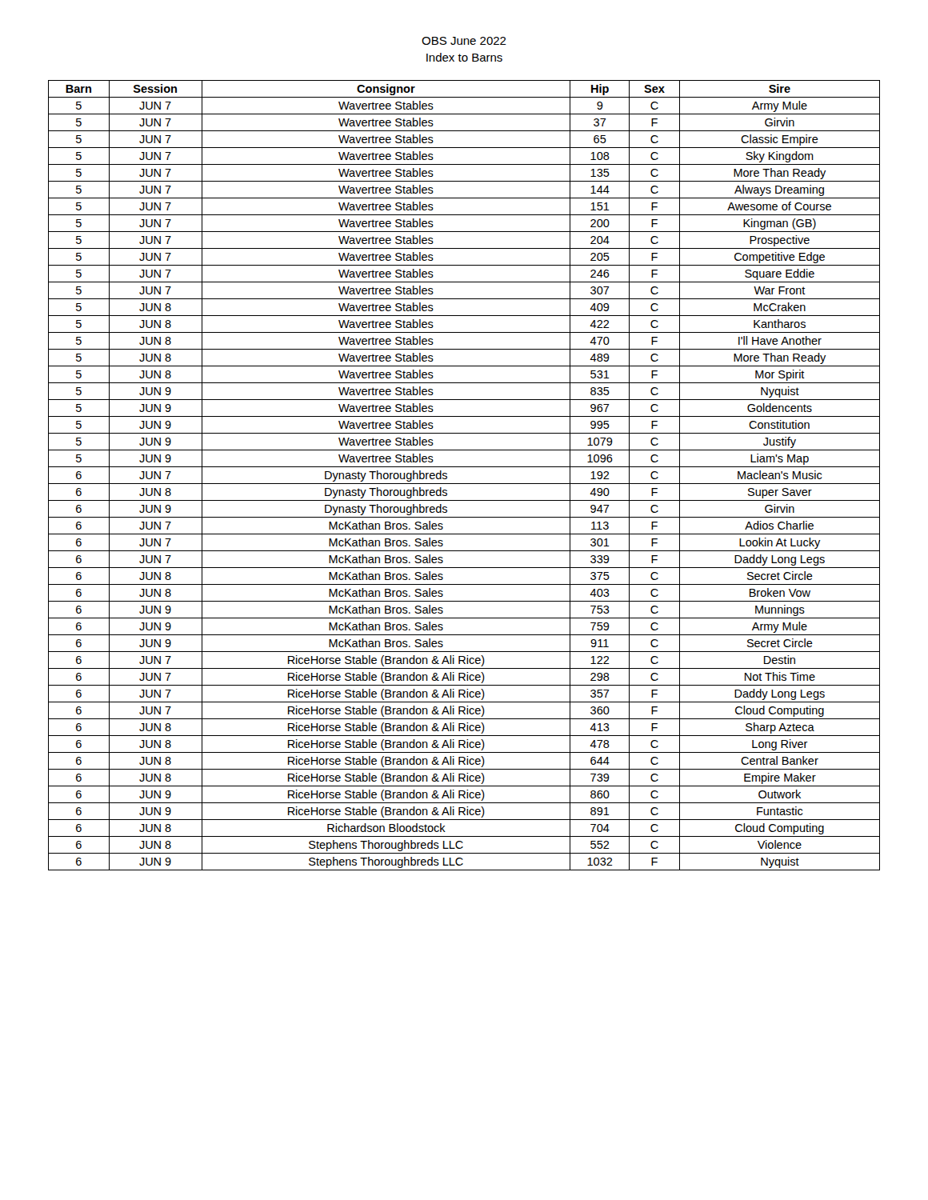OBS June 2022
Index to Barns
| Barn | Session | Consignor | Hip | Sex | Sire |
| --- | --- | --- | --- | --- | --- |
| 5 | JUN 7 | Wavertree Stables | 9 | C | Army Mule |
| 5 | JUN 7 | Wavertree Stables | 37 | F | Girvin |
| 5 | JUN 7 | Wavertree Stables | 65 | C | Classic Empire |
| 5 | JUN 7 | Wavertree Stables | 108 | C | Sky Kingdom |
| 5 | JUN 7 | Wavertree Stables | 135 | C | More Than Ready |
| 5 | JUN 7 | Wavertree Stables | 144 | C | Always Dreaming |
| 5 | JUN 7 | Wavertree Stables | 151 | F | Awesome of Course |
| 5 | JUN 7 | Wavertree Stables | 200 | F | Kingman (GB) |
| 5 | JUN 7 | Wavertree Stables | 204 | C | Prospective |
| 5 | JUN 7 | Wavertree Stables | 205 | F | Competitive Edge |
| 5 | JUN 7 | Wavertree Stables | 246 | F | Square Eddie |
| 5 | JUN 7 | Wavertree Stables | 307 | C | War Front |
| 5 | JUN 8 | Wavertree Stables | 409 | C | McCraken |
| 5 | JUN 8 | Wavertree Stables | 422 | C | Kantharos |
| 5 | JUN 8 | Wavertree Stables | 470 | F | I'll Have Another |
| 5 | JUN 8 | Wavertree Stables | 489 | C | More Than Ready |
| 5 | JUN 8 | Wavertree Stables | 531 | F | Mor Spirit |
| 5 | JUN 9 | Wavertree Stables | 835 | C | Nyquist |
| 5 | JUN 9 | Wavertree Stables | 967 | C | Goldencents |
| 5 | JUN 9 | Wavertree Stables | 995 | F | Constitution |
| 5 | JUN 9 | Wavertree Stables | 1079 | C | Justify |
| 5 | JUN 9 | Wavertree Stables | 1096 | C | Liam's Map |
| 6 | JUN 7 | Dynasty Thoroughbreds | 192 | C | Maclean's Music |
| 6 | JUN 8 | Dynasty Thoroughbreds | 490 | F | Super Saver |
| 6 | JUN 9 | Dynasty Thoroughbreds | 947 | C | Girvin |
| 6 | JUN 7 | McKathan Bros. Sales | 113 | F | Adios Charlie |
| 6 | JUN 7 | McKathan Bros. Sales | 301 | F | Lookin At Lucky |
| 6 | JUN 7 | McKathan Bros. Sales | 339 | F | Daddy Long Legs |
| 6 | JUN 8 | McKathan Bros. Sales | 375 | C | Secret Circle |
| 6 | JUN 8 | McKathan Bros. Sales | 403 | C | Broken Vow |
| 6 | JUN 9 | McKathan Bros. Sales | 753 | C | Munnings |
| 6 | JUN 9 | McKathan Bros. Sales | 759 | C | Army Mule |
| 6 | JUN 9 | McKathan Bros. Sales | 911 | C | Secret Circle |
| 6 | JUN 7 | RiceHorse Stable (Brandon & Ali Rice) | 122 | C | Destin |
| 6 | JUN 7 | RiceHorse Stable (Brandon & Ali Rice) | 298 | C | Not This Time |
| 6 | JUN 7 | RiceHorse Stable (Brandon & Ali Rice) | 357 | F | Daddy Long Legs |
| 6 | JUN 7 | RiceHorse Stable (Brandon & Ali Rice) | 360 | F | Cloud Computing |
| 6 | JUN 8 | RiceHorse Stable (Brandon & Ali Rice) | 413 | F | Sharp Azteca |
| 6 | JUN 8 | RiceHorse Stable (Brandon & Ali Rice) | 478 | C | Long River |
| 6 | JUN 8 | RiceHorse Stable (Brandon & Ali Rice) | 644 | C | Central Banker |
| 6 | JUN 8 | RiceHorse Stable (Brandon & Ali Rice) | 739 | C | Empire Maker |
| 6 | JUN 9 | RiceHorse Stable (Brandon & Ali Rice) | 860 | C | Outwork |
| 6 | JUN 9 | RiceHorse Stable (Brandon & Ali Rice) | 891 | C | Funtastic |
| 6 | JUN 8 | Richardson Bloodstock | 704 | C | Cloud Computing |
| 6 | JUN 8 | Stephens Thoroughbreds LLC | 552 | C | Violence |
| 6 | JUN 9 | Stephens Thoroughbreds LLC | 1032 | F | Nyquist |